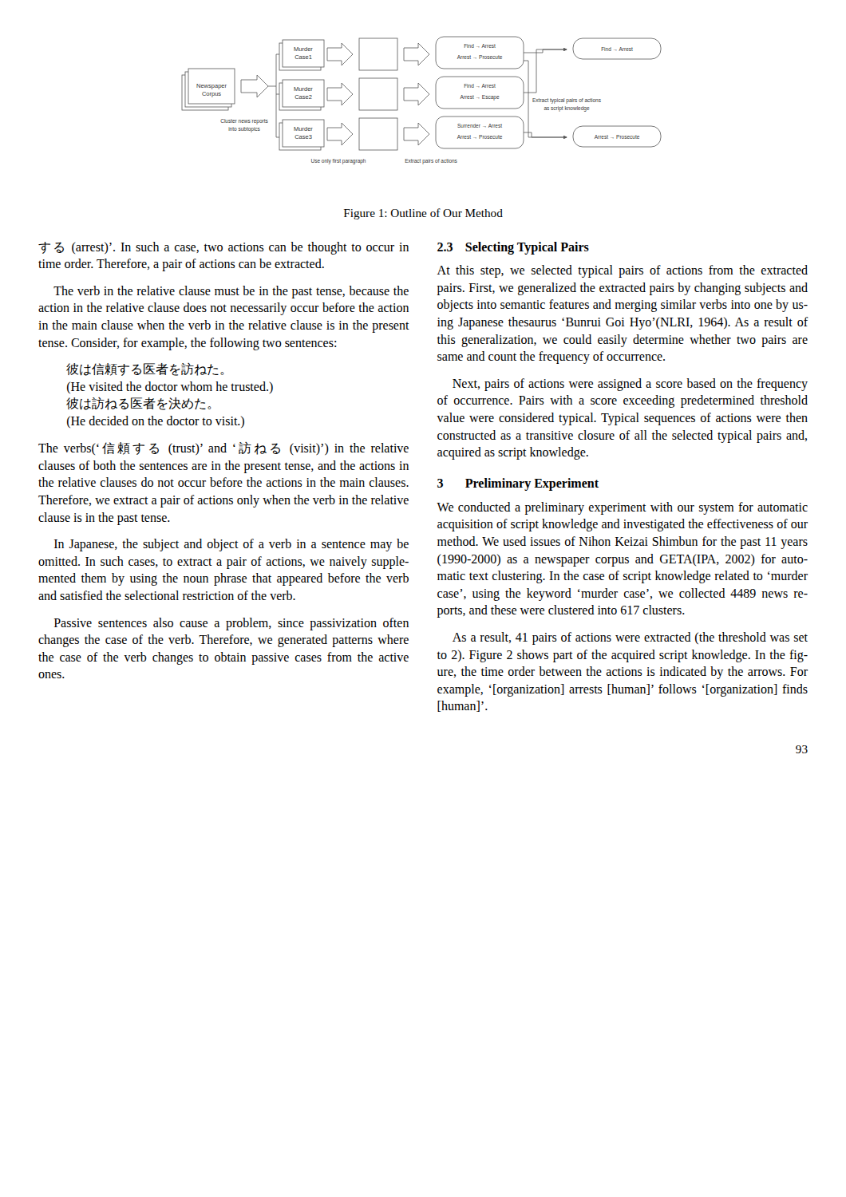Newspaper Corpus Murder Case1 Murder Case2 Murder Case3 Find → Arrest Arrest → Prosecute Find → Arrest Arrest → Escape Surrender → Arrest Arrest → Prosecute Find → Arrest Arrest → Prosecute Extract typical pairs of actions as script knowledge Cluster news reports into subtopics Use only first paragraph Extract pairs of actions
Figure 1: Outline of Our Method
する (arrest)’. In such a case, two actions can be thought to occur in time order. Therefore, a pair of actions can be extracted.
The verb in the relative clause must be in the past tense, because the action in the relative clause does not necessarily occur before the action in the main clause when the verb in the relative clause is in the present tense. Consider, for example, the following two sentences:
彼は信頼する医者を訪ねた。 (He visited the doctor whom he trusted.) 彼は訪ねる医者を決めた。 (He decided on the doctor to visit.)
The verbs(‘信頼する (trust)’ and ‘訪ねる (visit)’) in the relative clauses of both the sentences are in the present tense, and the actions in the relative clauses do not occur before the actions in the main clauses. Therefore, we extract a pair of actions only when the verb in the relative clause is in the past tense.
In Japanese, the subject and object of a verb in a sentence may be omitted. In such cases, to extract a pair of actions, we naively supplemented them by using the noun phrase that appeared before the verb and satisfied the selectional restriction of the verb.
Passive sentences also cause a problem, since passivization often changes the case of the verb. Therefore, we generated patterns where the case of the verb changes to obtain passive cases from the active ones.
2.3 Selecting Typical Pairs
At this step, we selected typical pairs of actions from the extracted pairs. First, we generalized the extracted pairs by changing subjects and objects into semantic features and merging similar verbs into one by using Japanese thesaurus ‘Bunrui Goi Hyo’(NLRI, 1964). As a result of this generalization, we could easily determine whether two pairs are same and count the frequency of occurrence.
Next, pairs of actions were assigned a score based on the frequency of occurrence. Pairs with a score exceeding predetermined threshold value were considered typical. Typical sequences of actions were then constructed as a transitive closure of all the selected typical pairs and, acquired as script knowledge.
3 Preliminary Experiment
We conducted a preliminary experiment with our system for automatic acquisition of script knowledge and investigated the effectiveness of our method. We used issues of Nihon Keizai Shimbun for the past 11 years (1990-2000) as a newspaper corpus and GETA(IPA, 2002) for automatic text clustering. In the case of script knowledge related to ‘murder case’, using the keyword ‘murder case’, we collected 4489 news reports, and these were clustered into 617 clusters.
As a result, 41 pairs of actions were extracted (the threshold was set to 2). Figure 2 shows part of the acquired script knowledge. In the figure, the time order between the actions is indicated by the arrows. For example, ‘[organization] arrests [human]’ follows ‘[organization] finds [human]’.
93